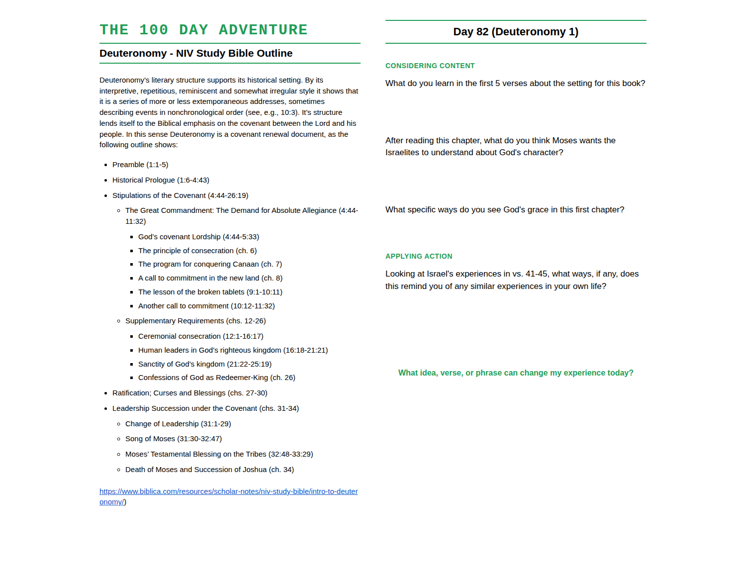THE 100 DAY ADVENTURE
Deuteronomy - NIV Study Bible Outline
Deuteronomy’s literary structure supports its historical setting. By its interpretive, repetitious, reminiscent and somewhat irregular style it shows that it is a series of more or less extemporaneous addresses, sometimes describing events in nonchronological order (see, e.g., 10:3). It’s structure lends itself to the Biblical emphasis on the covenant between the Lord and his people. In this sense Deuteronomy is a covenant renewal document, as the following outline shows:
Preamble (1:1-5)
Historical Prologue (1:6-4:43)
Stipulations of the Covenant (4:44-26:19)
The Great Commandment: The Demand for Absolute Allegiance (4:44-11:32)
God’s covenant Lordship (4:44-5:33)
The principle of consecration (ch. 6)
The program for conquering Canaan (ch. 7)
A call to commitment in the new land (ch. 8)
The lesson of the broken tablets (9:1-10:11)
Another call to commitment (10:12-11:32)
Supplementary Requirements (chs. 12-26)
Ceremonial consecration (12:1-16:17)
Human leaders in God’s righteous kingdom (16:18-21:21)
Sanctity of God’s kingdom (21:22-25:19)
Confessions of God as Redeemer-King (ch. 26)
Ratification; Curses and Blessings (chs. 27-30)
Leadership Succession under the Covenant (chs. 31-34)
Change of Leadership (31:1-29)
Song of Moses (31:30-32:47)
Moses’ Testamental Blessing on the Tribes (32:48-33:29)
Death of Moses and Succession of Joshua (ch. 34)
https://www.biblica.com/resources/scholar-notes/niv-study-bible/intro-to-deuteronomy/)
Day 82 (Deuteronomy 1)
Considering Content
What do you learn in the first 5 verses about the setting for this book?
After reading this chapter, what do you think Moses wants the Israelites to understand about God's character?
What specific ways do you see God's grace in this first chapter?
Applying Action
Looking at Israel's experiences in vs. 41-45, what ways, if any, does this remind you of any similar experiences in your own life?
What idea, verse, or phrase can change my experience today?